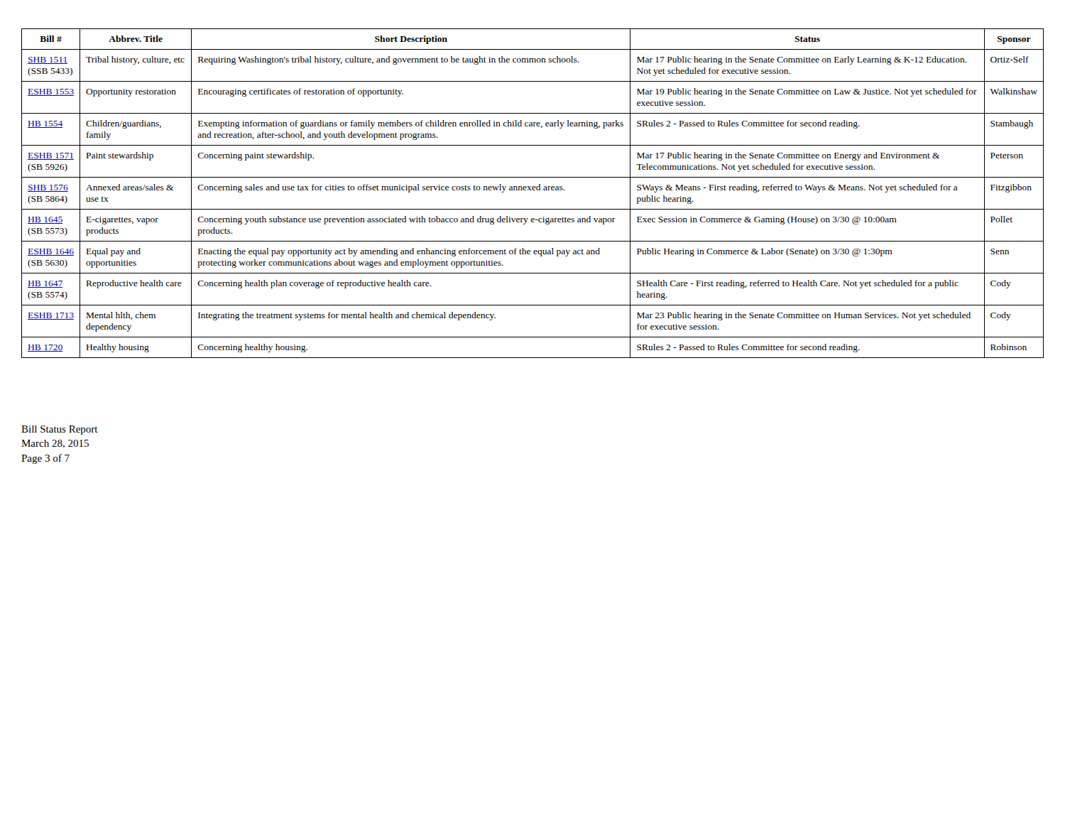| Bill # | Abbrev. Title | Short Description | Status | Sponsor |
| --- | --- | --- | --- | --- |
| SHB 1511 (SSB 5433) | Tribal history, culture, etc | Requiring Washington's tribal history, culture, and government to be taught in the common schools. | Mar 17 Public hearing in the Senate Committee on Early Learning & K-12 Education. Not yet scheduled for executive session. | Ortiz-Self |
| ESHB 1553 | Opportunity restoration | Encouraging certificates of restoration of opportunity. | Mar 19 Public hearing in the Senate Committee on Law & Justice. Not yet scheduled for executive session. | Walkinshaw |
| HB 1554 | Children/guardians, family | Exempting information of guardians or family members of children enrolled in child care, early learning, parks and recreation, after-school, and youth development programs. | SRules 2 - Passed to Rules Committee for second reading. | Stambaugh |
| ESHB 1571 (SB 5926) | Paint stewardship | Concerning paint stewardship. | Mar 17 Public hearing in the Senate Committee on Energy and Environment & Telecommunications. Not yet scheduled for executive session. | Peterson |
| SHB 1576 (SB 5864) | Annexed areas/sales & use tx | Concerning sales and use tax for cities to offset municipal service costs to newly annexed areas. | SWays & Means - First reading, referred to Ways & Means. Not yet scheduled for a public hearing. | Fitzgibbon |
| HB 1645 (SB 5573) | E-cigarettes, vapor products | Concerning youth substance use prevention associated with tobacco and drug delivery e-cigarettes and vapor products. | Exec Session in Commerce & Gaming (House) on 3/30 @ 10:00am | Pollet |
| ESHB 1646 (SB 5630) | Equal pay and opportunities | Enacting the equal pay opportunity act by amending and enhancing enforcement of the equal pay act and protecting worker communications about wages and employment opportunities. | Public Hearing in Commerce & Labor (Senate) on 3/30 @ 1:30pm | Senn |
| HB 1647 (SB 5574) | Reproductive health care | Concerning health plan coverage of reproductive health care. | SHealth Care - First reading, referred to Health Care. Not yet scheduled for a public hearing. | Cody |
| ESHB 1713 | Mental hlth, chem dependency | Integrating the treatment systems for mental health and chemical dependency. | Mar 23 Public hearing in the Senate Committee on Human Services. Not yet scheduled for executive session. | Cody |
| HB 1720 | Healthy housing | Concerning healthy housing. | SRules 2 - Passed to Rules Committee for second reading. | Robinson |
Bill Status Report
March 28, 2015
Page 3 of 7